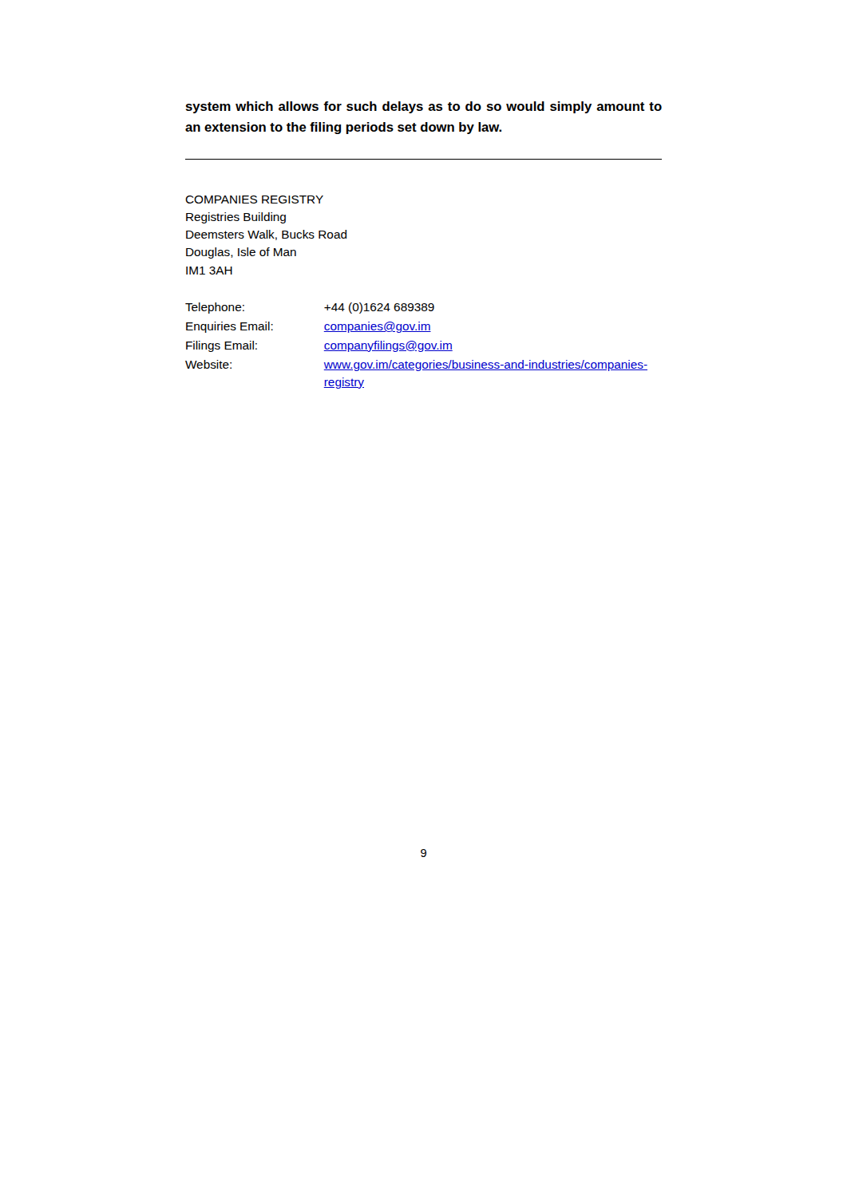system which allows for such delays as to do so would simply amount to an extension to the filing periods set down by law.
COMPANIES REGISTRY
Registries Building
Deemsters Walk, Bucks Road
Douglas, Isle of Man
IM1 3AH
| Telephone: | +44 (0)1624 689389 |
| Enquiries Email: | companies@gov.im |
| Filings Email: | companyfilings@gov.im |
| Website: | www.gov.im/categories/business-and-industries/companies-registry |
9